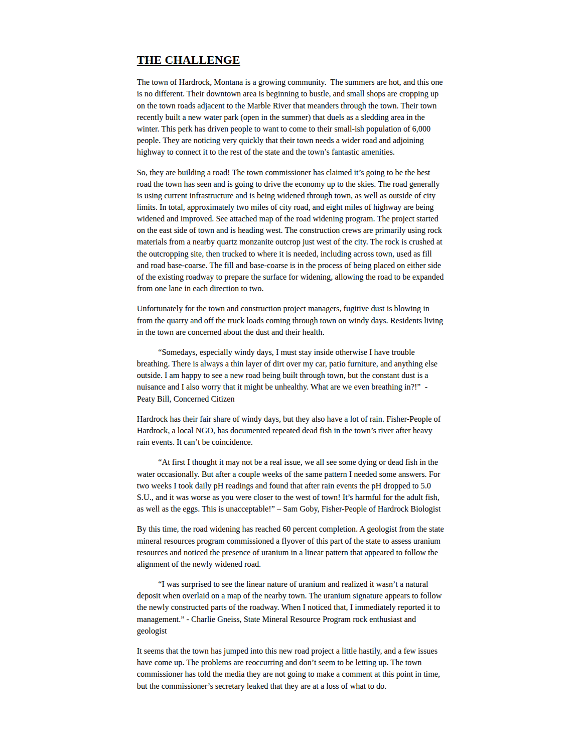THE CHALLENGE
The town of Hardrock, Montana is a growing community. The summers are hot, and this one is no different. Their downtown area is beginning to bustle, and small shops are cropping up on the town roads adjacent to the Marble River that meanders through the town. Their town recently built a new water park (open in the summer) that duels as a sledding area in the winter. This perk has driven people to want to come to their small-ish population of 6,000 people. They are noticing very quickly that their town needs a wider road and adjoining highway to connect it to the rest of the state and the town’s fantastic amenities.
So, they are building a road! The town commissioner has claimed it’s going to be the best road the town has seen and is going to drive the economy up to the skies. The road generally is using current infrastructure and is being widened through town, as well as outside of city limits. In total, approximately two miles of city road, and eight miles of highway are being widened and improved. See attached map of the road widening program. The project started on the east side of town and is heading west. The construction crews are primarily using rock materials from a nearby quartz monzanite outcrop just west of the city. The rock is crushed at the outcropping site, then trucked to where it is needed, including across town, used as fill and road base-coarse. The fill and base-coarse is in the process of being placed on either side of the existing roadway to prepare the surface for widening, allowing the road to be expanded from one lane in each direction to two.
Unfortunately for the town and construction project managers, fugitive dust is blowing in from the quarry and off the truck loads coming through town on windy days. Residents living in the town are concerned about the dust and their health.
“Somedays, especially windy days, I must stay inside otherwise I have trouble breathing. There is always a thin layer of dirt over my car, patio furniture, and anything else outside. I am happy to see a new road being built through town, but the constant dust is a nuisance and I also worry that it might be unhealthy. What are we even breathing in?!” - Peaty Bill, Concerned Citizen
Hardrock has their fair share of windy days, but they also have a lot of rain. Fisher-People of Hardrock, a local NGO, has documented repeated dead fish in the town’s river after heavy rain events. It can’t be coincidence.
“At first I thought it may not be a real issue, we all see some dying or dead fish in the water occasionally. But after a couple weeks of the same pattern I needed some answers. For two weeks I took daily pH readings and found that after rain events the pH dropped to 5.0 S.U., and it was worse as you were closer to the west of town! It’s harmful for the adult fish, as well as the eggs. This is unacceptable!” – Sam Goby, Fisher-People of Hardrock Biologist
By this time, the road widening has reached 60 percent completion. A geologist from the state mineral resources program commissioned a flyover of this part of the state to assess uranium resources and noticed the presence of uranium in a linear pattern that appeared to follow the alignment of the newly widened road.
“I was surprised to see the linear nature of uranium and realized it wasn’t a natural deposit when overlaid on a map of the nearby town. The uranium signature appears to follow the newly constructed parts of the roadway. When I noticed that, I immediately reported it to management.” - Charlie Gneiss, State Mineral Resource Program rock enthusiast and geologist
It seems that the town has jumped into this new road project a little hastily, and a few issues have come up. The problems are reoccurring and don’t seem to be letting up. The town commissioner has told the media they are not going to make a comment at this point in time, but the commissioner’s secretary leaked that they are at a loss of what to do.